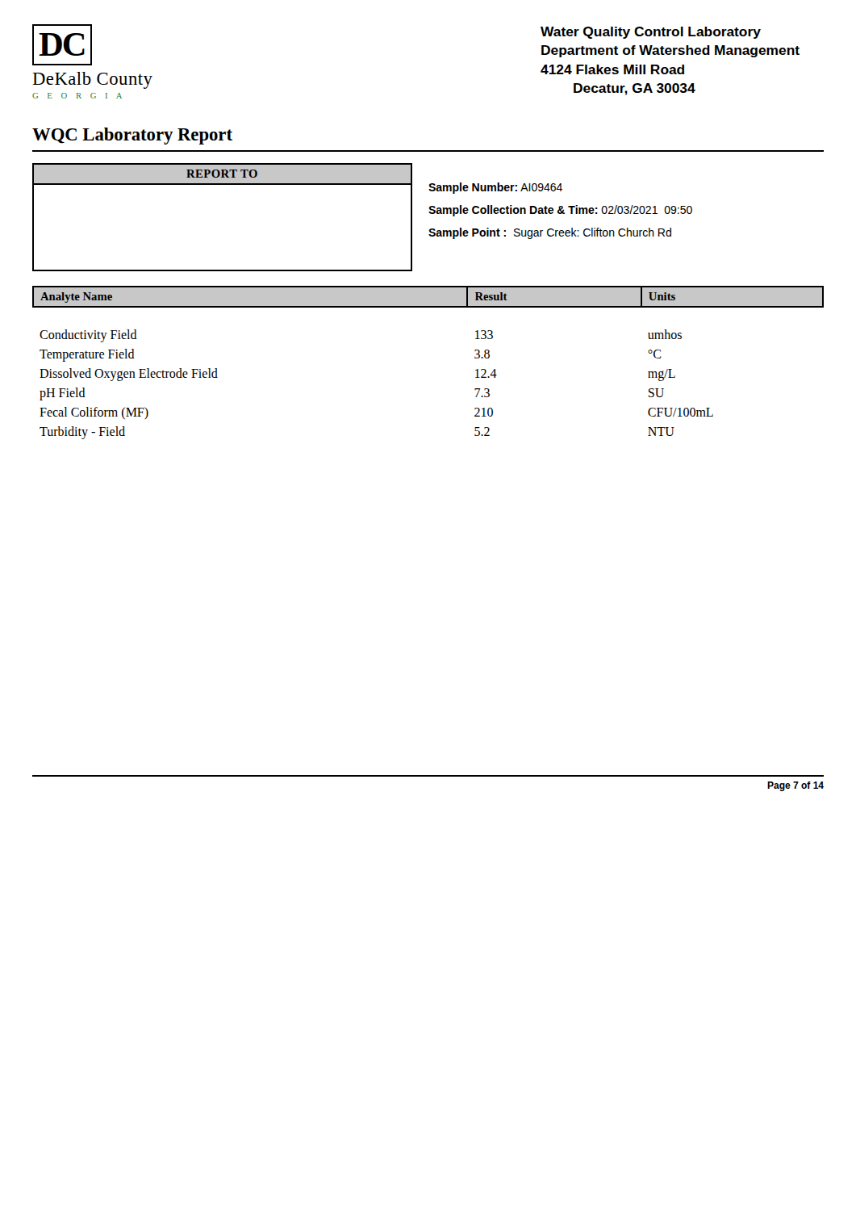DC
DeKalb County
G E O R G I A
Water Quality Control Laboratory
Department of Watershed Management
4124 Flakes Mill Road
Decatur, GA 30034
WQC Laboratory Report
REPORT TO
Sample Number: AI09464
Sample Collection Date & Time: 02/03/2021 09:50
Sample Point : Sugar Creek: Clifton Church Rd
| Analyte Name | Result | Units |
| --- | --- | --- |
| Conductivity Field | 133 | umhos |
| Temperature Field | 3.8 | °C |
| Dissolved Oxygen Electrode Field | 12.4 | mg/L |
| pH Field | 7.3 | SU |
| Fecal Coliform (MF) | 210 | CFU/100mL |
| Turbidity - Field | 5.2 | NTU |
Page 7 of 14